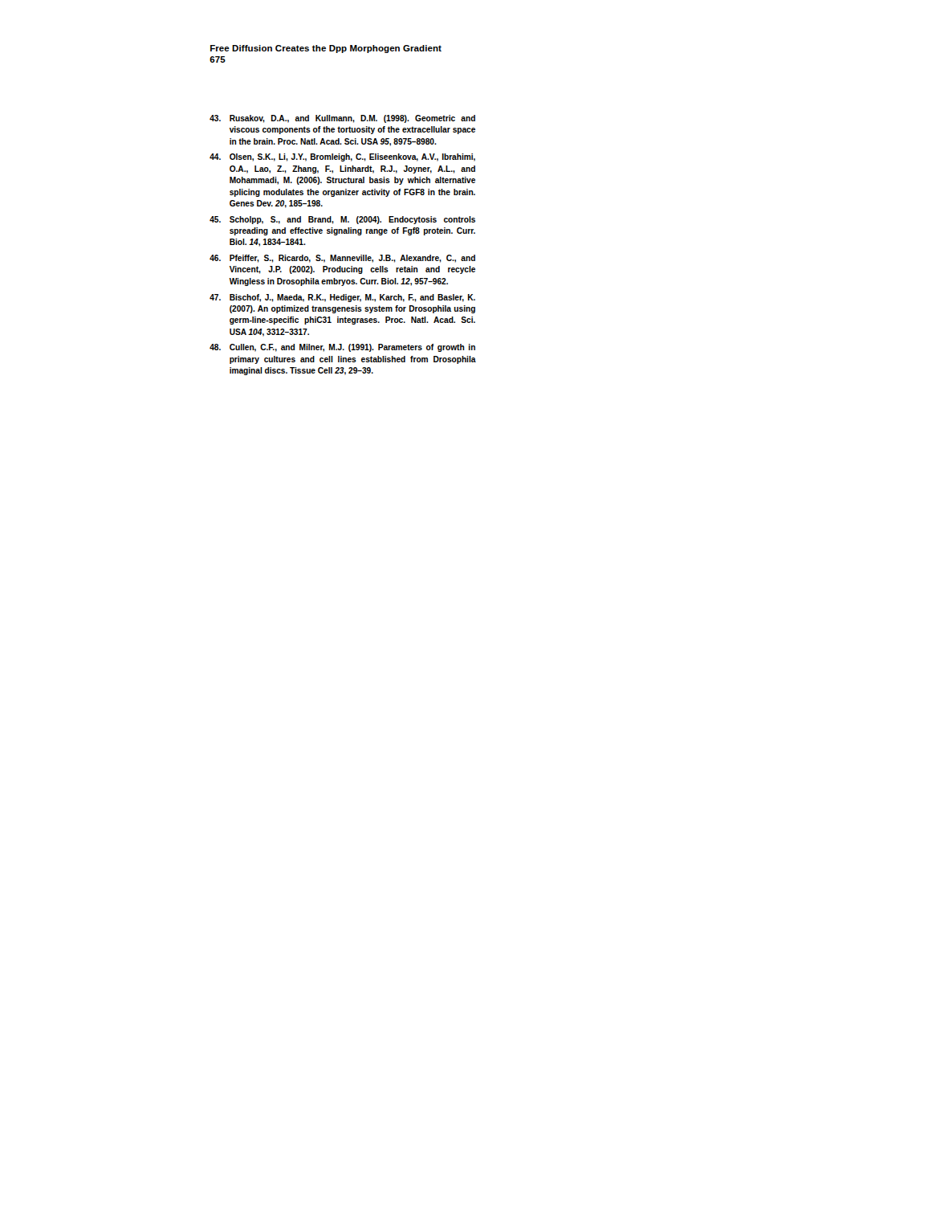Free Diffusion Creates the Dpp Morphogen Gradient 675
43. Rusakov, D.A., and Kullmann, D.M. (1998). Geometric and viscous components of the tortuosity of the extracellular space in the brain. Proc. Natl. Acad. Sci. USA 95, 8975–8980.
44. Olsen, S.K., Li, J.Y., Bromleigh, C., Eliseenkova, A.V., Ibrahimi, O.A., Lao, Z., Zhang, F., Linhardt, R.J., Joyner, A.L., and Mohammadi, M. (2006). Structural basis by which alternative splicing modulates the organizer activity of FGF8 in the brain. Genes Dev. 20, 185–198.
45. Scholpp, S., and Brand, M. (2004). Endocytosis controls spreading and effective signaling range of Fgf8 protein. Curr. Biol. 14, 1834–1841.
46. Pfeiffer, S., Ricardo, S., Manneville, J.B., Alexandre, C., and Vincent, J.P. (2002). Producing cells retain and recycle Wingless in Drosophila embryos. Curr. Biol. 12, 957–962.
47. Bischof, J., Maeda, R.K., Hediger, M., Karch, F., and Basler, K. (2007). An optimized transgenesis system for Drosophila using germ-line-specific phiC31 integrases. Proc. Natl. Acad. Sci. USA 104, 3312–3317.
48. Cullen, C.F., and Milner, M.J. (1991). Parameters of growth in primary cultures and cell lines established from Drosophila imaginal discs. Tissue Cell 23, 29–39.